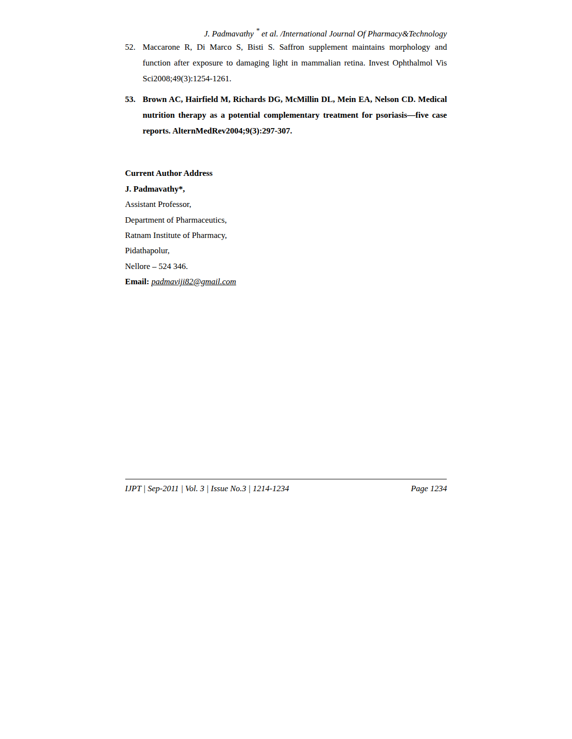J. Padmavathy * et al. /International Journal Of Pharmacy&Technology
52. Maccarone R, Di Marco S, Bisti S. Saffron supplement maintains morphology and function after exposure to damaging light in mammalian retina. Invest Ophthalmol Vis Sci2008;49(3):1254-1261.
53. Brown AC, Hairfield M, Richards DG, McMillin DL, Mein EA, Nelson CD. Medical nutrition therapy as a potential complementary treatment for psoriasis—five case reports. AlternMedRev2004;9(3):297-307.
Current Author Address
J. Padmavathy*,
Assistant Professor,
Department of Pharmaceutics,
Ratnam Institute of Pharmacy,
Pidathapolur,
Nellore – 524 346.
Email: padmaviji82@gmail.com
IJPT | Sep-2011 | Vol. 3 | Issue No.3 | 1214-1234 Page 1234